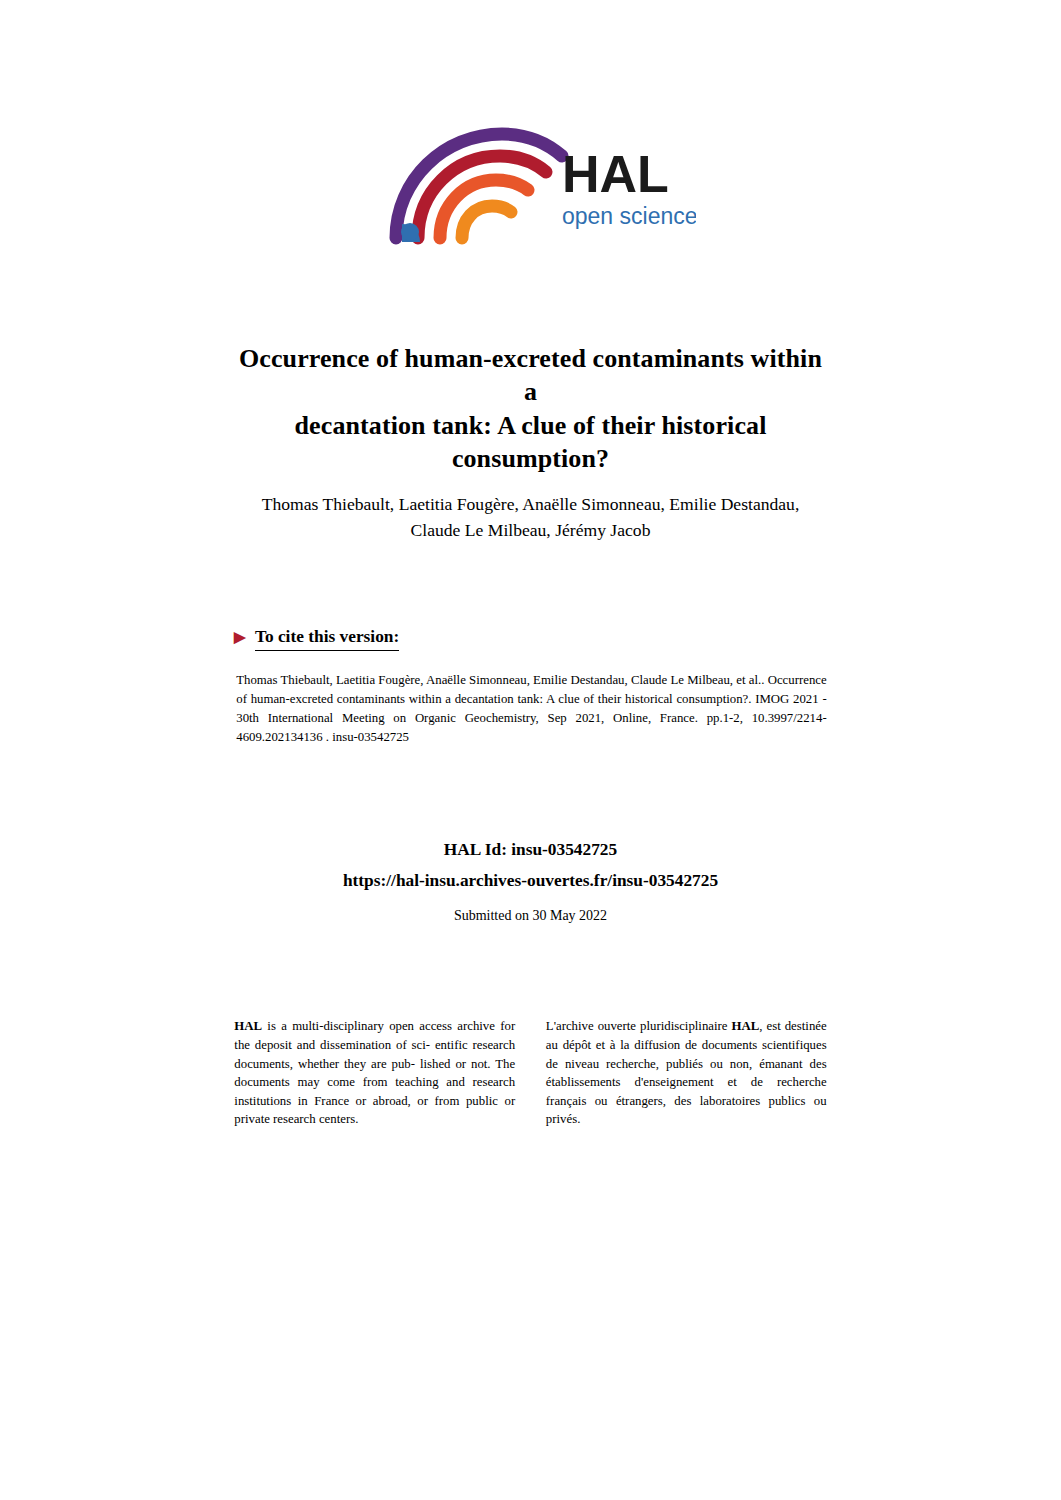HAL open science
Occurrence of human-excreted contaminants within a
decantation tank: A clue of their historical
consumption?
Thomas Thiebault, Laetitia Fougère, Anaëlle Simonneau, Emilie Destandau,
Claude Le Milbeau, Jérémy Jacob
▶ To cite this version:
Thomas Thiebault, Laetitia Fougère, Anaëlle Simonneau, Emilie Destandau, Claude Le Milbeau, et al.. Occurrence of human-excreted contaminants within a decantation tank: A clue of their historical consumption?. IMOG 2021 - 30th International Meeting on Organic Geochemistry, Sep 2021, Online, France. pp.1-2, 10.3997/2214-4609.202134136 . insu-03542725
HAL Id: insu-03542725
https://hal-insu.archives-ouvertes.fr/insu-03542725
Submitted on 30 May 2022
HAL is a multi-disciplinary open access archive for the deposit and dissemination of sci- entific research documents, whether they are pub- lished or not. The documents may come from teaching and research institutions in France or abroad, or from public or private research centers.
L'archive ouverte pluridisciplinaire HAL, est destinée au dépôt et à la diffusion de documents scientifiques de niveau recherche, publiés ou non, émanant des établissements d'enseignement et de recherche français ou étrangers, des laboratoires publics ou privés.